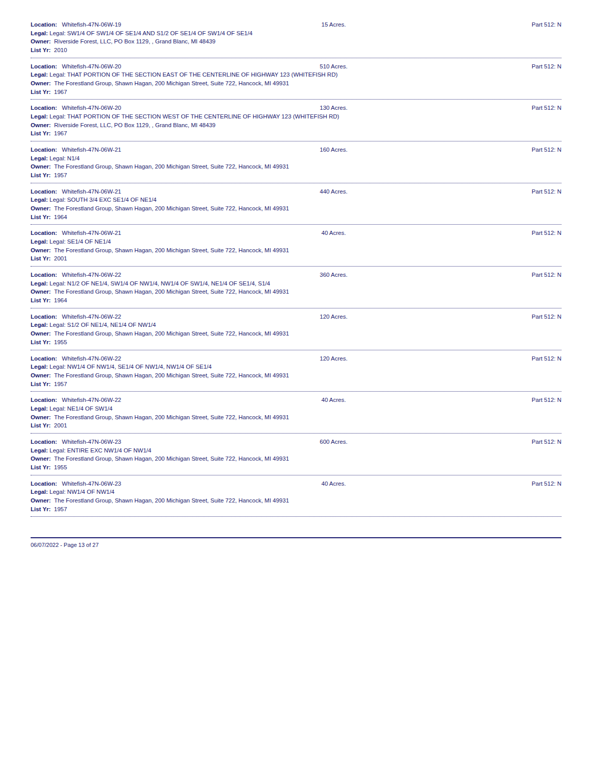Location: Whitefish-47N-06W-19 15 Acres. Part 512: N
Legal: Legal: SW1/4 OF SW1/4 OF SE1/4 AND S1/2 OF SE1/4 OF SW1/4 OF SE1/4
Owner: Riverside Forest, LLC, PO Box 1129, , Grand Blanc, MI 48439
List Yr: 2010
Location: Whitefish-47N-06W-20 510 Acres. Part 512: N
Legal: Legal: THAT PORTION OF THE SECTION EAST OF THE CENTERLINE OF HIGHWAY 123 (WHITEFISH RD)
Owner: The Forestland Group, Shawn Hagan, 200 Michigan Street, Suite 722, Hancock, MI 49931
List Yr: 1967
Location: Whitefish-47N-06W-20 130 Acres. Part 512: N
Legal: Legal: THAT PORTION OF THE SECTION WEST OF THE CENTERLINE OF HIGHWAY 123 (WHITEFISH RD)
Owner: Riverside Forest, LLC, PO Box 1129, , Grand Blanc, MI 48439
List Yr: 1967
Location: Whitefish-47N-06W-21 160 Acres. Part 512: N
Legal: Legal: N1/4
Owner: The Forestland Group, Shawn Hagan, 200 Michigan Street, Suite 722, Hancock, MI 49931
List Yr: 1957
Location: Whitefish-47N-06W-21 440 Acres. Part 512: N
Legal: Legal: SOUTH 3/4 EXC SE1/4 OF NE1/4
Owner: The Forestland Group, Shawn Hagan, 200 Michigan Street, Suite 722, Hancock, MI 49931
List Yr: 1964
Location: Whitefish-47N-06W-21 40 Acres. Part 512: N
Legal: Legal: SE1/4 OF NE1/4
Owner: The Forestland Group, Shawn Hagan, 200 Michigan Street, Suite 722, Hancock, MI 49931
List Yr: 2001
Location: Whitefish-47N-06W-22 360 Acres. Part 512: N
Legal: Legal: N1/2 OF NE1/4, SW1/4 OF NW1/4, NW1/4 OF SW1/4, NE1/4 OF SE1/4, S1/4
Owner: The Forestland Group, Shawn Hagan, 200 Michigan Street, Suite 722, Hancock, MI 49931
List Yr: 1964
Location: Whitefish-47N-06W-22 120 Acres. Part 512: N
Legal: Legal: S1/2 OF NE1/4, NE1/4 OF NW1/4
Owner: The Forestland Group, Shawn Hagan, 200 Michigan Street, Suite 722, Hancock, MI 49931
List Yr: 1955
Location: Whitefish-47N-06W-22 120 Acres. Part 512: N
Legal: Legal: NW1/4 OF NW1/4, SE1/4 OF NW1/4, NW1/4 OF SE1/4
Owner: The Forestland Group, Shawn Hagan, 200 Michigan Street, Suite 722, Hancock, MI 49931
List Yr: 1957
Location: Whitefish-47N-06W-22 40 Acres. Part 512: N
Legal: Legal: NE1/4 OF SW1/4
Owner: The Forestland Group, Shawn Hagan, 200 Michigan Street, Suite 722, Hancock, MI 49931
List Yr: 2001
Location: Whitefish-47N-06W-23 600 Acres. Part 512: N
Legal: Legal: ENTIRE EXC NW1/4 OF NW1/4
Owner: The Forestland Group, Shawn Hagan, 200 Michigan Street, Suite 722, Hancock, MI 49931
List Yr: 1955
Location: Whitefish-47N-06W-23 40 Acres. Part 512: N
Legal: Legal: NW1/4 OF NW1/4
Owner: The Forestland Group, Shawn Hagan, 200 Michigan Street, Suite 722, Hancock, MI 49931
List Yr: 1957
06/07/2022 - Page 13 of 27